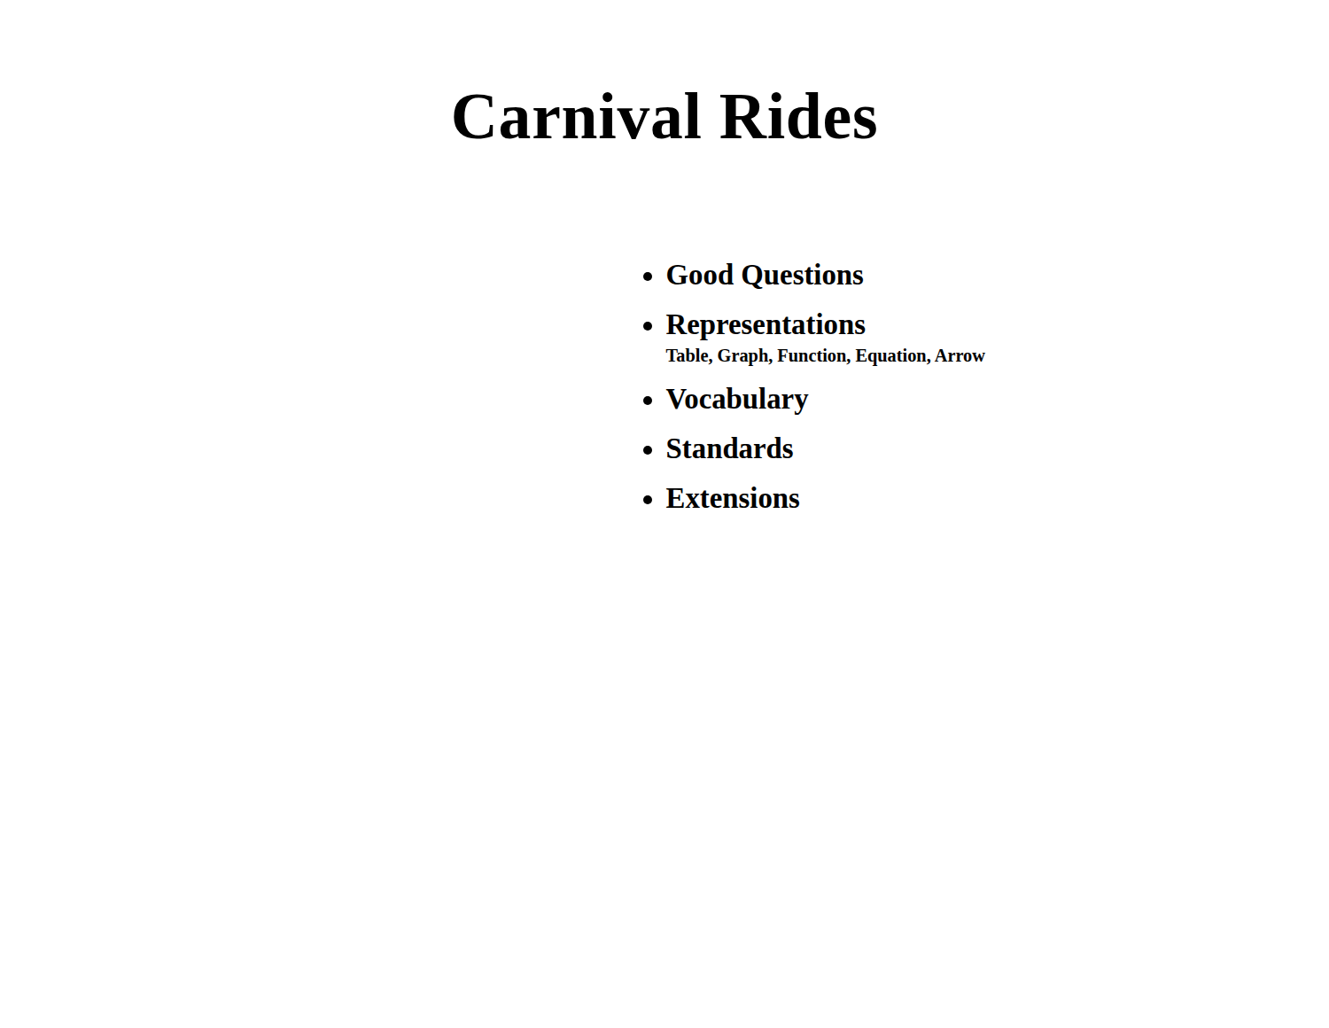Carnival Rides
Good Questions
Representations Table, Graph, Function, Equation, Arrow
Vocabulary
Standards
Extensions